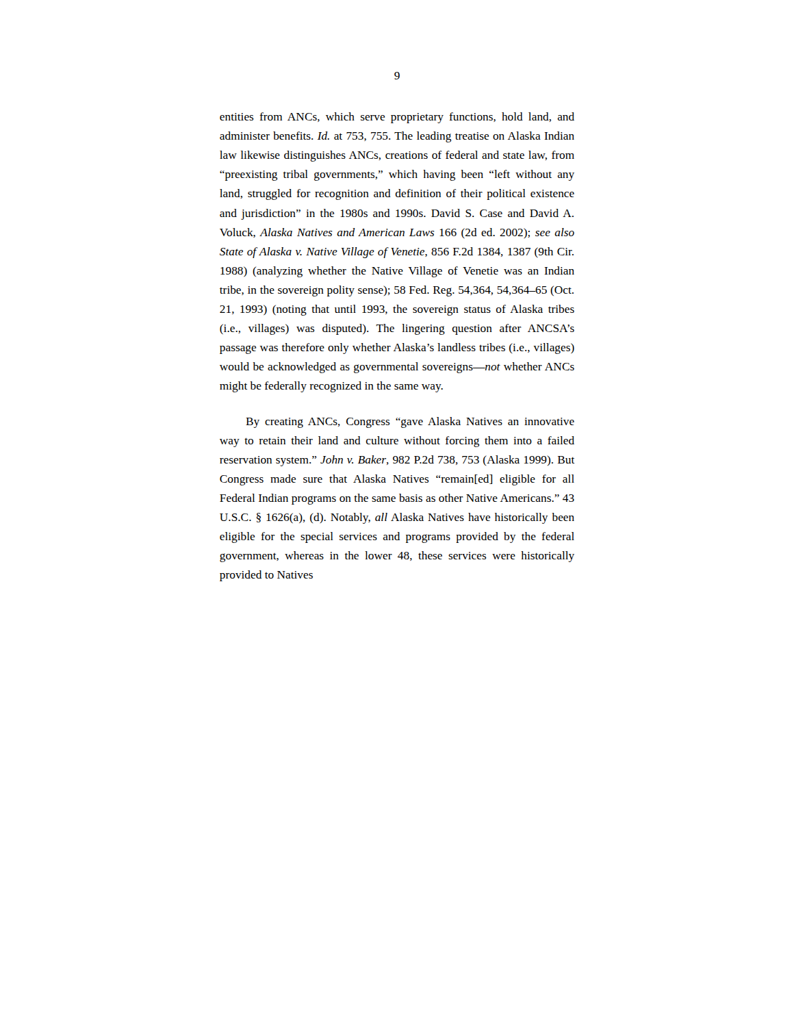9
entities from ANCs, which serve proprietary functions, hold land, and administer benefits. Id. at 753, 755. The leading treatise on Alaska Indian law likewise distinguishes ANCs, creations of federal and state law, from “preexisting tribal governments,” which having been “left without any land, struggled for recognition and definition of their political existence and jurisdiction” in the 1980s and 1990s. David S. Case and David A. Voluck, Alaska Natives and American Laws 166 (2d ed. 2002); see also State of Alaska v. Native Village of Venetie, 856 F.2d 1384, 1387 (9th Cir. 1988) (analyzing whether the Native Village of Venetie was an Indian tribe, in the sovereign polity sense); 58 Fed. Reg. 54,364, 54,364–65 (Oct. 21, 1993) (noting that until 1993, the sovereign status of Alaska tribes (i.e., villages) was disputed). The lingering question after ANCSA’s passage was therefore only whether Alaska’s landless tribes (i.e., villages) would be acknowledged as governmental sovereigns—not whether ANCs might be federally recognized in the same way.
By creating ANCs, Congress “gave Alaska Natives an innovative way to retain their land and culture without forcing them into a failed reservation system.” John v. Baker, 982 P.2d 738, 753 (Alaska 1999). But Congress made sure that Alaska Natives “remain[ed] eligible for all Federal Indian programs on the same basis as other Native Americans.” 43 U.S.C. § 1626(a), (d). Notably, all Alaska Natives have historically been eligible for the special services and programs provided by the federal government, whereas in the lower 48, these services were historically provided to Natives